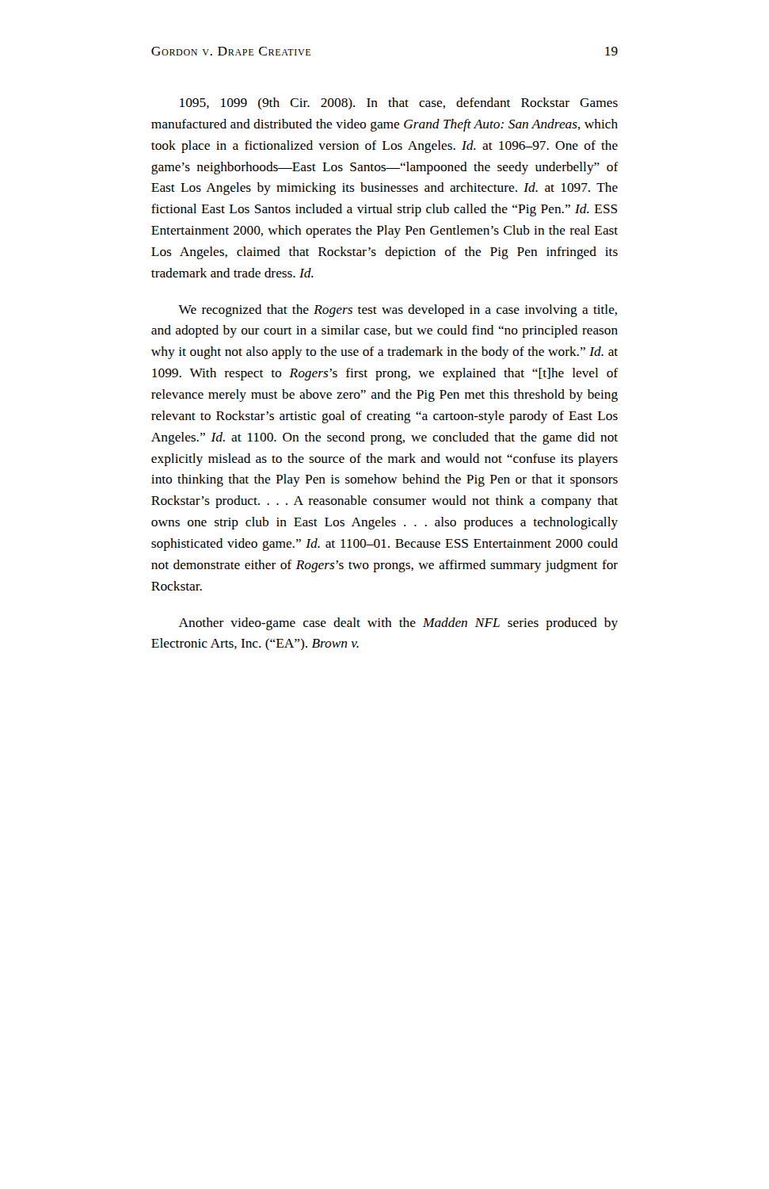Gordon v. Drape Creative 19
1095, 1099 (9th Cir. 2008). In that case, defendant Rockstar Games manufactured and distributed the video game Grand Theft Auto: San Andreas, which took place in a fictionalized version of Los Angeles. Id. at 1096–97. One of the game’s neighborhoods—East Los Santos—“lampooned the seedy underbelly” of East Los Angeles by mimicking its businesses and architecture. Id. at 1097. The fictional East Los Santos included a virtual strip club called the “Pig Pen.” Id. ESS Entertainment 2000, which operates the Play Pen Gentlemen’s Club in the real East Los Angeles, claimed that Rockstar’s depiction of the Pig Pen infringed its trademark and trade dress. Id.
We recognized that the Rogers test was developed in a case involving a title, and adopted by our court in a similar case, but we could find “no principled reason why it ought not also apply to the use of a trademark in the body of the work.” Id. at 1099. With respect to Rogers’s first prong, we explained that “[t]he level of relevance merely must be above zero” and the Pig Pen met this threshold by being relevant to Rockstar’s artistic goal of creating “a cartoon-style parody of East Los Angeles.” Id. at 1100. On the second prong, we concluded that the game did not explicitly mislead as to the source of the mark and would not “confuse its players into thinking that the Play Pen is somehow behind the Pig Pen or that it sponsors Rockstar’s product. . . . A reasonable consumer would not think a company that owns one strip club in East Los Angeles . . . also produces a technologically sophisticated video game.” Id. at 1100–01. Because ESS Entertainment 2000 could not demonstrate either of Rogers’s two prongs, we affirmed summary judgment for Rockstar.
Another video-game case dealt with the Madden NFL series produced by Electronic Arts, Inc. (“EA”). Brown v.